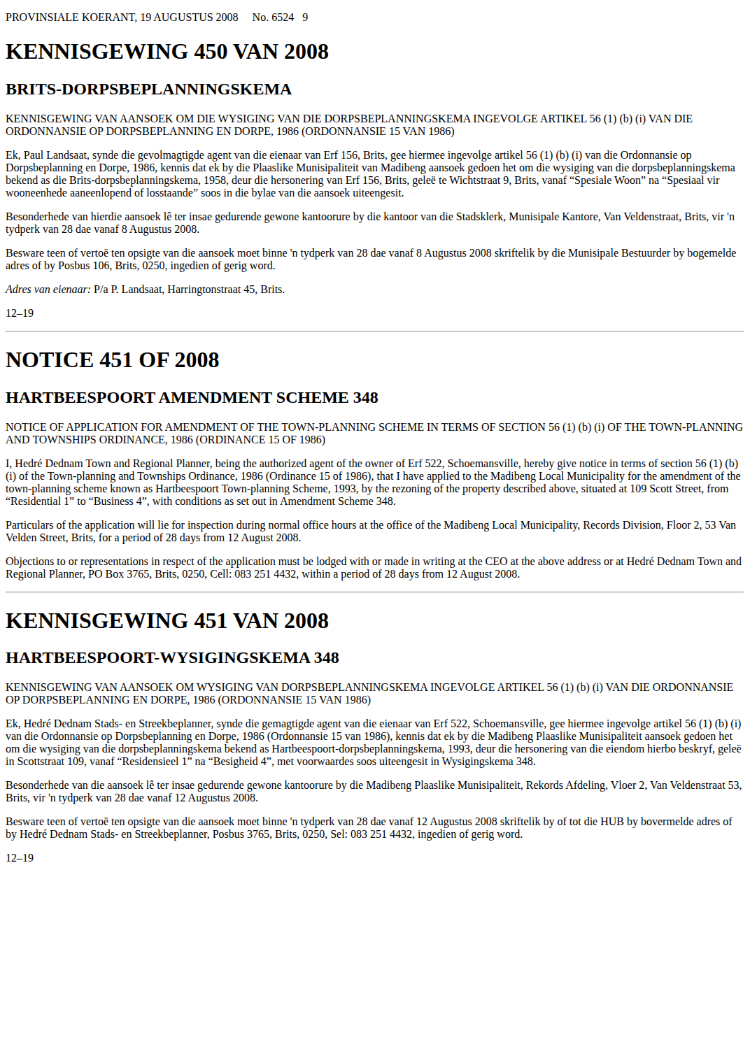PROVINSIALE KOERANT, 19 AUGUSTUS 2008 No. 6524 9
KENNISGEWING 450 VAN 2008
BRITS-DORPSBEPLANNINGSKEMA
KENNISGEWING VAN AANSOEK OM DIE WYSIGING VAN DIE DORPSBEPLANNINGSKEMA INGEVOLGE ARTIKEL 56 (1) (b) (i) VAN DIE ORDONNANSIE OP DORPSBEPLANNING EN DORPE, 1986 (ORDONNANSIE 15 VAN 1986)
Ek, Paul Landsaat, synde die gevolmagtigde agent van die eienaar van Erf 156, Brits, gee hiermee ingevolge artikel 56 (1) (b) (i) van die Ordonnansie op Dorpsbeplanning en Dorpe, 1986, kennis dat ek by die Plaaslike Munisipaliteit van Madibeng aansoek gedoen het om die wysiging van die dorpsbeplanningskema bekend as die Brits-dorpsbeplanningskema, 1958, deur die hersonering van Erf 156, Brits, geleë te Wichtstraat 9, Brits, vanaf “Spesiale Woon” na “Spesiaal vir wooneenhede aaneenlopend of losstaande” soos in die bylae van die aansoek uiteengesit.
Besonderhede van hierdie aansoek lê ter insae gedurende gewone kantoorure by die kantoor van die Stadsklerk, Munisipale Kantore, Van Veldenstraat, Brits, vir 'n tydperk van 28 dae vanaf 8 Augustus 2008.
Besware teen of vertoë ten opsigte van die aansoek moet binne 'n tydperk van 28 dae vanaf 8 Augustus 2008 skriftelik by die Munisipale Bestuurder by bogemelde adres of by Posbus 106, Brits, 0250, ingedien of gerig word.
Adres van eienaar: P/a P. Landsaat, Harringtonstraat 45, Brits.
12–19
NOTICE 451 OF 2008
HARTBEESPOORT AMENDMENT SCHEME 348
NOTICE OF APPLICATION FOR AMENDMENT OF THE TOWN-PLANNING SCHEME IN TERMS OF SECTION 56 (1) (b) (i) OF THE TOWN-PLANNING AND TOWNSHIPS ORDINANCE, 1986 (ORDINANCE 15 OF 1986)
I, Hedré Dednam Town and Regional Planner, being the authorized agent of the owner of Erf 522, Schoemansville, hereby give notice in terms of section 56 (1) (b) (i) of the Town-planning and Townships Ordinance, 1986 (Ordinance 15 of 1986), that I have applied to the Madibeng Local Municipality for the amendment of the town-planning scheme known as Hartbeespoort Town-planning Scheme, 1993, by the rezoning of the property described above, situated at 109 Scott Street, from “Residential 1” to “Business 4”, with conditions as set out in Amendment Scheme 348.
Particulars of the application will lie for inspection during normal office hours at the office of the Madibeng Local Municipality, Records Division, Floor 2, 53 Van Velden Street, Brits, for a period of 28 days from 12 August 2008.
Objections to or representations in respect of the application must be lodged with or made in writing at the CEO at the above address or at Hedré Dednam Town and Regional Planner, PO Box 3765, Brits, 0250, Cell: 083 251 4432, within a period of 28 days from 12 August 2008.
KENNISGEWING 451 VAN 2008
HARTBEESPOORT-WYSIGINGSKEMA 348
KENNISGEWING VAN AANSOEK OM WYSIGING VAN DORPSBEPLANNINGSKEMA INGEVOLGE ARTIKEL 56 (1) (b) (i) VAN DIE ORDONNANSIE OP DORPSBEPLANNING EN DORPE, 1986 (ORDONNANSIE 15 VAN 1986)
Ek, Hedré Dednam Stads- en Streekbeplanner, synde die gemagtigde agent van die eienaar van Erf 522, Schoemansville, gee hiermee ingevolge artikel 56 (1) (b) (i) van die Ordonnansie op Dorpsbeplanning en Dorpe, 1986 (Ordonnansie 15 van 1986), kennis dat ek by die Madibeng Plaaslike Munisipaliteit aansoek gedoen het om die wysiging van die dorpsbeplanningskema bekend as Hartbeespoort-dorpsbeplanningskema, 1993, deur die hersonering van die eiendom hierbo beskryf, geleë in Scottstraat 109, vanaf “Residensieel 1” na “Besigheid 4”, met voorwaardes soos uiteengesit in Wysigingskema 348.
Besonderhede van die aansoek lê ter insae gedurende gewone kantoorure by die Madibeng Plaaslike Munisipaliteit, Rekords Afdeling, Vloer 2, Van Veldenstraat 53, Brits, vir 'n tydperk van 28 dae vanaf 12 Augustus 2008.
Besware teen of vertoë ten opsigte van die aansoek moet binne 'n tydperk van 28 dae vanaf 12 Augustus 2008 skriftelik by of tot die HUB by bovermelde adres of by Hedré Dednam Stads- en Streekbeplanner, Posbus 3765, Brits, 0250, Sel: 083 251 4432, ingedien of gerig word.
12–19